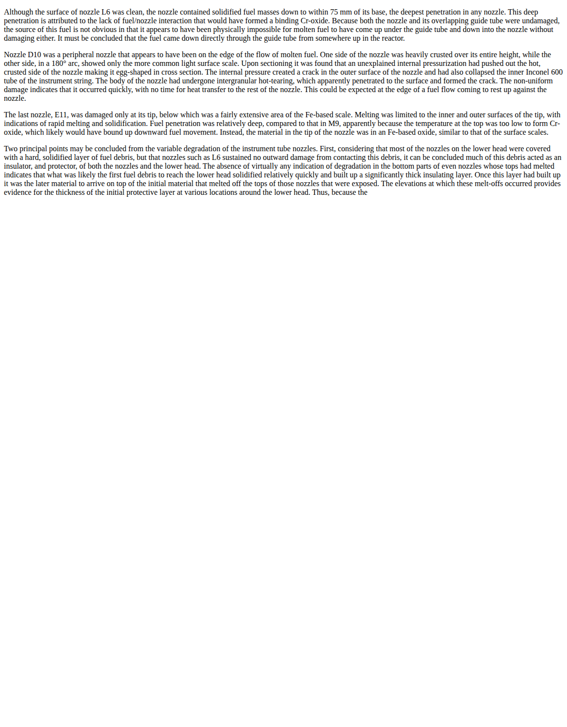Although the surface of nozzle L6 was clean, the nozzle contained solidified fuel masses down to within 75 mm of its base, the deepest penetration in any nozzle. This deep penetration is attributed to the lack of fuel/nozzle interaction that would have formed a binding Cr-oxide. Because both the nozzle and its overlapping guide tube were undamaged, the source of this fuel is not obvious in that it appears to have been physically impossible for molten fuel to have come up under the guide tube and down into the nozzle without damaging either. It must be concluded that the fuel came down directly through the guide tube from somewhere up in the reactor.
Nozzle D10 was a peripheral nozzle that appears to have been on the edge of the flow of molten fuel. One side of the nozzle was heavily crusted over its entire height, while the other side, in a 180° arc, showed only the more common light surface scale. Upon sectioning it was found that an unexplained internal pressurization had pushed out the hot, crusted side of the nozzle making it egg-shaped in cross section. The internal pressure created a crack in the outer surface of the nozzle and had also collapsed the inner Inconel 600 tube of the instrument string. The body of the nozzle had undergone intergranular hot-tearing, which apparently penetrated to the surface and formed the crack. The non-uniform damage indicates that it occurred quickly, with no time for heat transfer to the rest of the nozzle. This could be expected at the edge of a fuel flow coming to rest up against the nozzle.
The last nozzle, E11, was damaged only at its tip, below which was a fairly extensive area of the Fe-based scale. Melting was limited to the inner and outer surfaces of the tip, with indications of rapid melting and solidification. Fuel penetration was relatively deep, compared to that in M9, apparently because the temperature at the top was too low to form Cr-oxide, which likely would have bound up downward fuel movement. Instead, the material in the tip of the nozzle was in an Fe-based oxide, similar to that of the surface scales.
Two principal points may be concluded from the variable degradation of the instrument tube nozzles. First, considering that most of the nozzles on the lower head were covered with a hard, solidified layer of fuel debris, but that nozzles such as L6 sustained no outward damage from contacting this debris, it can be concluded much of this debris acted as an insulator, and protector, of both the nozzles and the lower head. The absence of virtually any indication of degradation in the bottom parts of even nozzles whose tops had melted indicates that what was likely the first fuel debris to reach the lower head solidified relatively quickly and built up a significantly thick insulating layer. Once this layer had built up it was the later material to arrive on top of the initial material that melted off the tops of those nozzles that were exposed. The elevations at which these melt-offs occurred provides evidence for the thickness of the initial protective layer at various locations around the lower head. Thus, because the